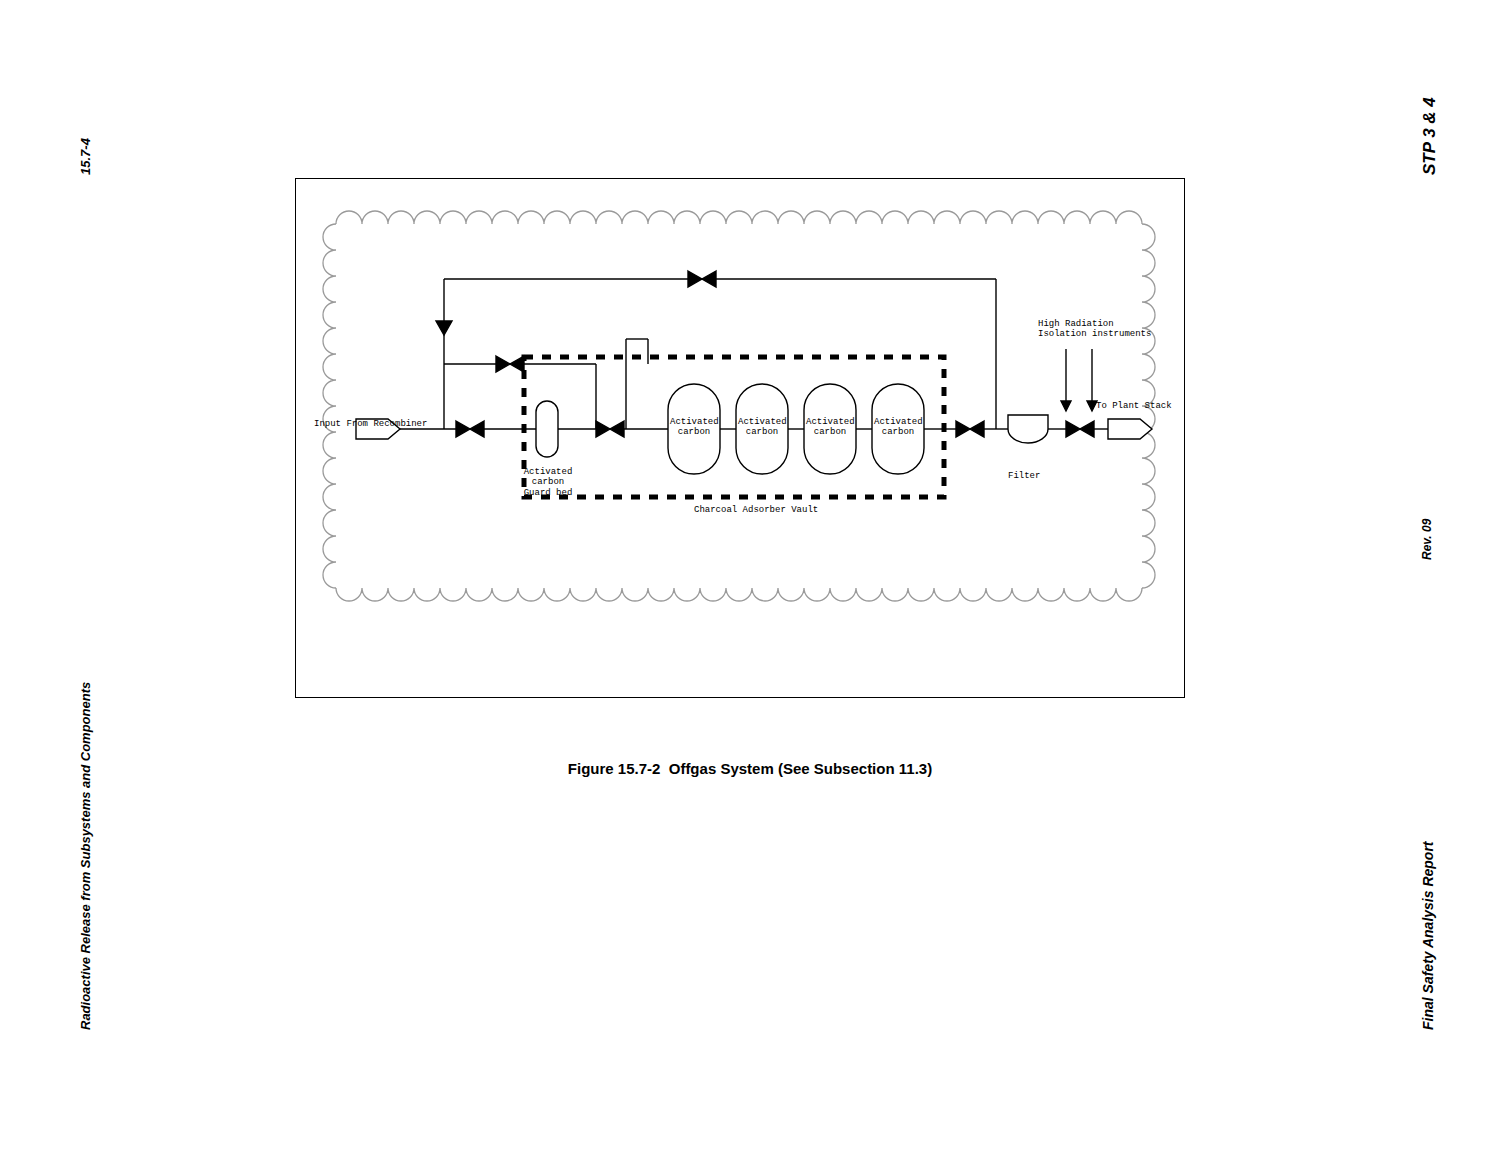15.7-4
Radioactive Release from Subsystems and Components
STP 3 & 4
Rev. 09
Final Safety Analysis Report
Input From Recombiner
Activated
carbon
Guard bed
Activated
carbon
Activated
carbon
Activated
carbon
Activated
carbon
Charcoal Adsorber Vault
Filter
High Radiation
Isolation instruments
To Plant Stack
Figure 15.7-2 Offgas System (See Subsection 11.3)